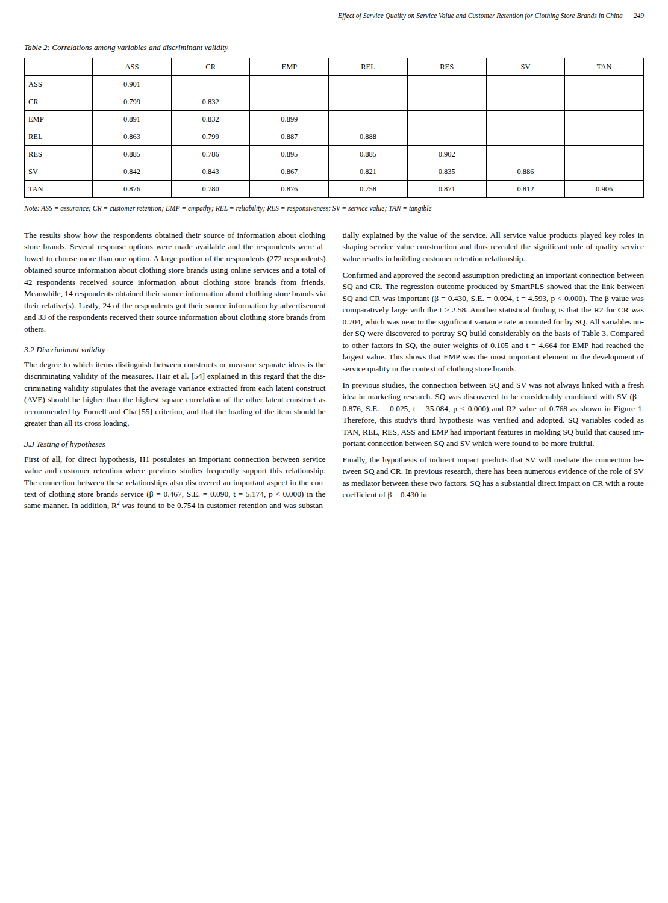Effect of Service Quality on Service Value and Customer Retention for Clothing Store Brands in China
249
Table 2: Correlations among variables and discriminant validity
| | ASS | CR | EMP | REL | RES | SV | TAN |
| --- | --- | --- | --- | --- | --- | --- | --- |
| ASS | 0.901 | | | | | | |
| CR | 0.799 | 0.832 | | | | | |
| EMP | 0.891 | 0.832 | 0.899 | | | | |
| REL | 0.863 | 0.799 | 0.887 | 0.888 | | | |
| RES | 0.885 | 0.786 | 0.895 | 0.885 | 0.902 | | |
| SV | 0.842 | 0.843 | 0.867 | 0.821 | 0.835 | 0.886 | |
| TAN | 0.876 | 0.780 | 0.876 | 0.758 | 0.871 | 0.812 | 0.906 |
Note: ASS = assurance; CR = customer retention; EMP = empathy; REL = reliability; RES = responsiveness; SV = service value; TAN = tangible
The results show how the respondents obtained their source of information about clothing store brands. Several response options were made available and the respondents were allowed to choose more than one option. A large portion of the respondents (272 respondents) obtained source information about clothing store brands using online services and a total of 42 respondents received source information about clothing store brands from friends. Meanwhile, 14 respondents obtained their source information about clothing store brands via their relative(s). Lastly, 24 of the respondents got their source information by advertisement and 33 of the respondents received their source information about clothing store brands from others.
3.2 Discriminant validity
The degree to which items distinguish between constructs or measure separate ideas is the discriminating validity of the measures. Hair et al. [54] explained in this regard that the discriminating validity stipulates that the average variance extracted from each latent construct (AVE) should be higher than the highest square correlation of the other latent construct as recommended by Fornell and Cha [55] criterion, and that the loading of the item should be greater than all its cross loading.
3.3 Testing of hypotheses
First of all, for direct hypothesis, H1 postulates an important connection between service value and customer retention where previous studies frequently support this relationship. The connection between these relationships also discovered an important aspect in the context of clothing store brands service (β = 0.467, S.E. = 0.090, t = 5.174, p < 0.000) in the same manner. In addition, R2 was found to be 0.754 in customer retention and was substantially explained by the value of the service. All service value products played key roles in shaping service value construction and thus revealed the significant role of quality service value results in building customer retention relationship.
Confirmed and approved the second assumption predicting an important connection between SQ and CR. The regression outcome produced by SmartPLS showed that the link between SQ and CR was important (β = 0.430, S.E. = 0.094, t = 4.593, p < 0.000). The β value was comparatively large with the t > 2.58. Another statistical finding is that the R2 for CR was 0.704, which was near to the significant variance rate accounted for by SQ. All variables under SQ were discovered to portray SQ build considerably on the basis of Table 3. Compared to other factors in SQ, the outer weights of 0.105 and t = 4.664 for EMP had reached the largest value. This shows that EMP was the most important element in the development of service quality in the context of clothing store brands.
In previous studies, the connection between SQ and SV was not always linked with a fresh idea in marketing research. SQ was discovered to be considerably combined with SV (β = 0.876, S.E. = 0.025, t = 35.084, p < 0.000) and R2 value of 0.768 as shown in Figure 1. Therefore, this study's third hypothesis was verified and adopted. SQ variables coded as TAN, REL, RES, ASS and EMP had important features in molding SQ build that caused important connection between SQ and SV which were found to be more fruitful.
Finally, the hypothesis of indirect impact predicts that SV will mediate the connection between SQ and CR. In previous research, there has been numerous evidence of the role of SV as mediator between these two factors. SQ has a substantial direct impact on CR with a route coefficient of β = 0.430 in